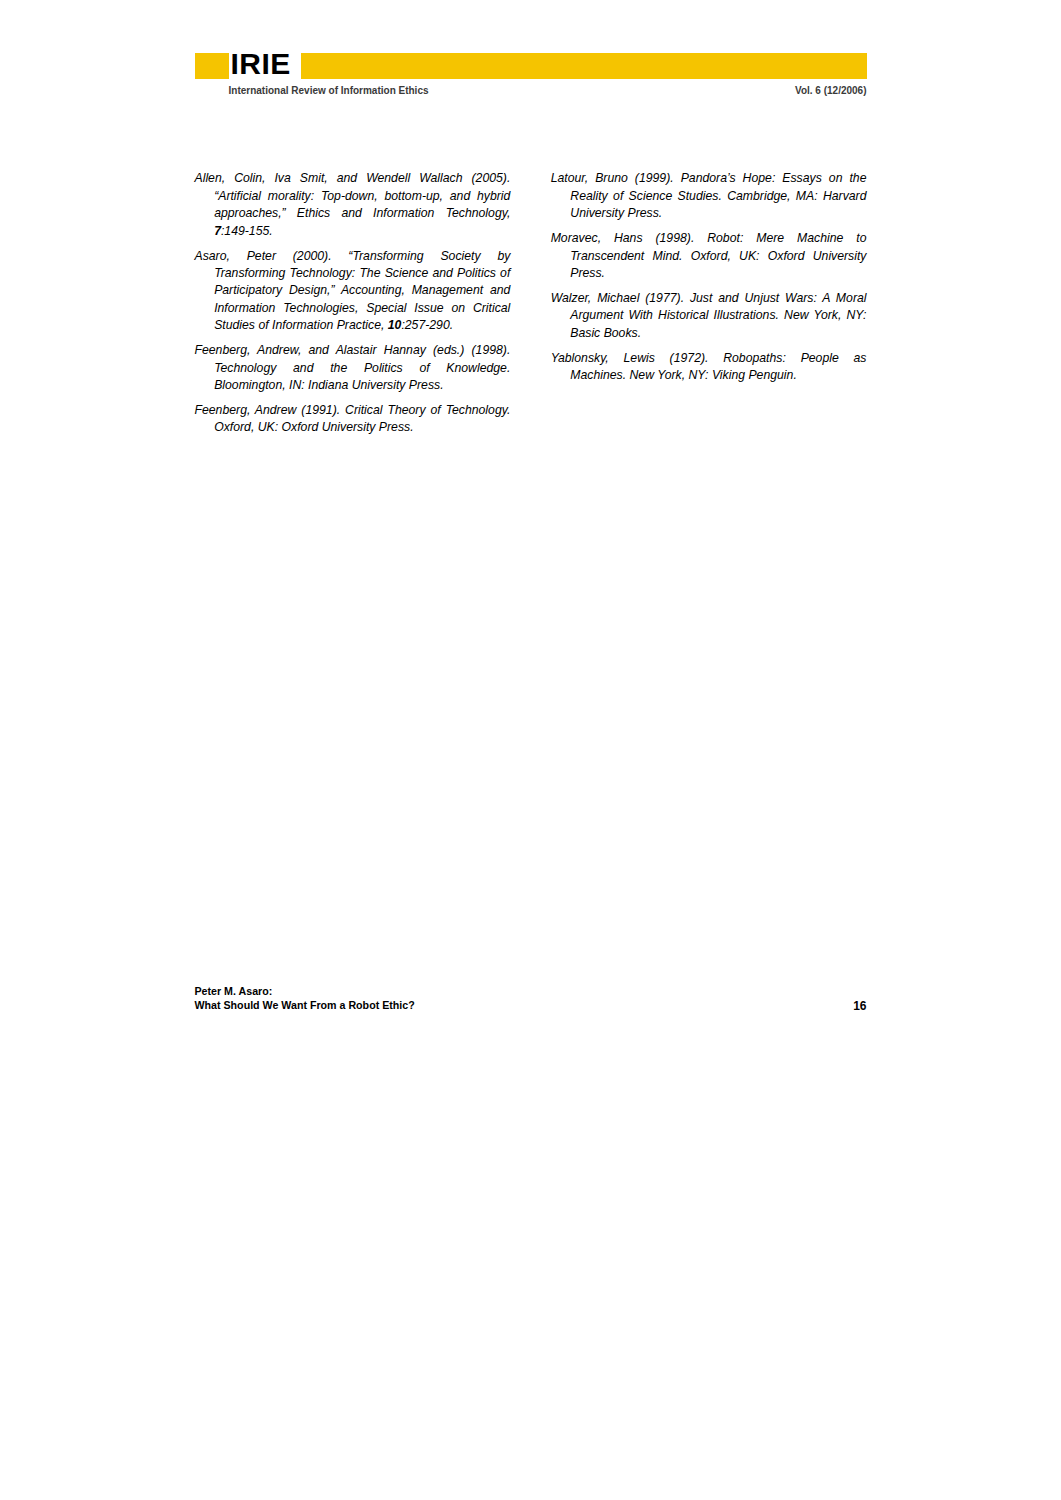IRIE
International Review of Information Ethics Vol. 6 (12/2006)
Allen, Colin, Iva Smit, and Wendell Wallach (2005). “Artificial morality: Top-down, bottom-up, and hybrid approaches,” Ethics and Information Technology, 7:149-155.
Asaro, Peter (2000). “Transforming Society by Transforming Technology: The Science and Politics of Participatory Design,” Accounting, Management and Information Technologies, Special Issue on Critical Studies of Information Practice, 10:257-290.
Feenberg, Andrew, and Alastair Hannay (eds.) (1998). Technology and the Politics of Knowledge. Bloomington, IN: Indiana University Press.
Feenberg, Andrew (1991). Critical Theory of Technology. Oxford, UK: Oxford University Press.
Latour, Bruno (1999). Pandora’s Hope: Essays on the Reality of Science Studies. Cambridge, MA: Harvard University Press.
Moravec, Hans (1998). Robot: Mere Machine to Transcendent Mind. Oxford, UK: Oxford University Press.
Walzer, Michael (1977). Just and Unjust Wars: A Moral Argument With Historical Illustrations. New York, NY: Basic Books.
Yablonsky, Lewis (1972). Robopaths: People as Machines. New York, NY: Viking Penguin.
Peter M. Asaro:
What Should We Want From a Robot Ethic?
16